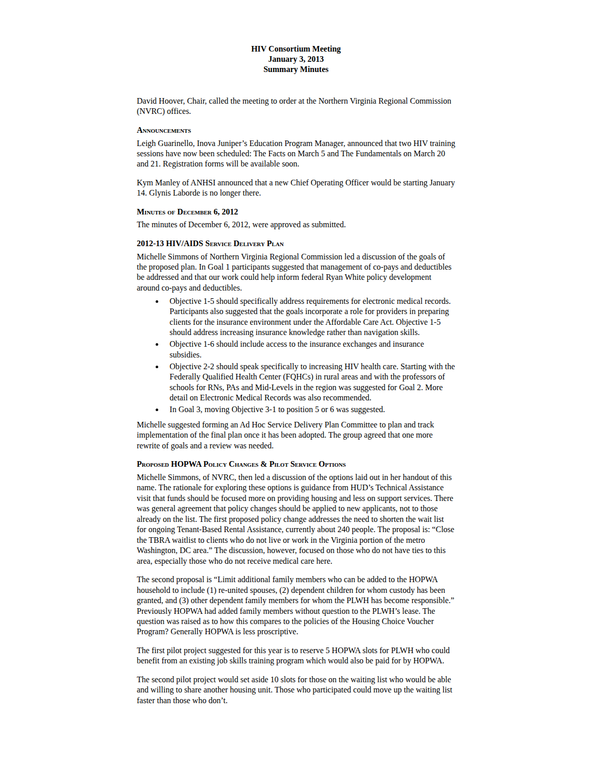HIV Consortium Meeting
January 3, 2013
Summary Minutes
David Hoover, Chair, called the meeting to order at the Northern Virginia Regional Commission (NVRC) offices.
Announcements
Leigh Guarinello, Inova Juniper’s Education Program Manager, announced that two HIV training sessions have now been scheduled: The Facts on March 5 and The Fundamentals on March 20 and 21. Registration forms will be available soon.
Kym Manley of ANHSI announced that a new Chief Operating Officer would be starting January 14. Glynis Laborde is no longer there.
Minutes of December 6, 2012
The minutes of December 6, 2012, were approved as submitted.
2012-13 HIV/AIDS Service Delivery Plan
Michelle Simmons of Northern Virginia Regional Commission led a discussion of the goals of the proposed plan. In Goal 1 participants suggested that management of co-pays and deductibles be addressed and that our work could help inform federal Ryan White policy development around co-pays and deductibles.
Objective 1-5 should specifically address requirements for electronic medical records. Participants also suggested that the goals incorporate a role for providers in preparing clients for the insurance environment under the Affordable Care Act. Objective 1-5 should address increasing insurance knowledge rather than navigation skills.
Objective 1-6 should include access to the insurance exchanges and insurance subsidies.
Objective 2-2 should speak specifically to increasing HIV health care. Starting with the Federally Qualified Health Center (FQHCs) in rural areas and with the professors of schools for RNs, PAs and Mid-Levels in the region was suggested for Goal 2. More detail on Electronic Medical Records was also recommended.
In Goal 3, moving Objective 3-1 to position 5 or 6 was suggested.
Michelle suggested forming an Ad Hoc Service Delivery Plan Committee to plan and track implementation of the final plan once it has been adopted. The group agreed that one more rewrite of goals and a review was needed.
Proposed HOPWA Policy Changes & Pilot Service Options
Michelle Simmons, of NVRC, then led a discussion of the options laid out in her handout of this name. The rationale for exploring these options is guidance from HUD’s Technical Assistance visit that funds should be focused more on providing housing and less on support services. There was general agreement that policy changes should be applied to new applicants, not to those already on the list. The first proposed policy change addresses the need to shorten the wait list for ongoing Tenant-Based Rental Assistance, currently about 240 people. The proposal is: “Close the TBRA waitlist to clients who do not live or work in the Virginia portion of the metro Washington, DC area.” The discussion, however, focused on those who do not have ties to this area, especially those who do not receive medical care here.
The second proposal is “Limit additional family members who can be added to the HOPWA household to include (1) re-united spouses, (2) dependent children for whom custody has been granted, and (3) other dependent family members for whom the PLWH has become responsible.” Previously HOPWA had added family members without question to the PLWH’s lease. The question was raised as to how this compares to the policies of the Housing Choice Voucher Program? Generally HOPWA is less proscriptive.
The first pilot project suggested for this year is to reserve 5 HOPWA slots for PLWH who could benefit from an existing job skills training program which would also be paid for by HOPWA.
The second pilot project would set aside 10 slots for those on the waiting list who would be able and willing to share another housing unit. Those who participated could move up the waiting list faster than those who don’t.